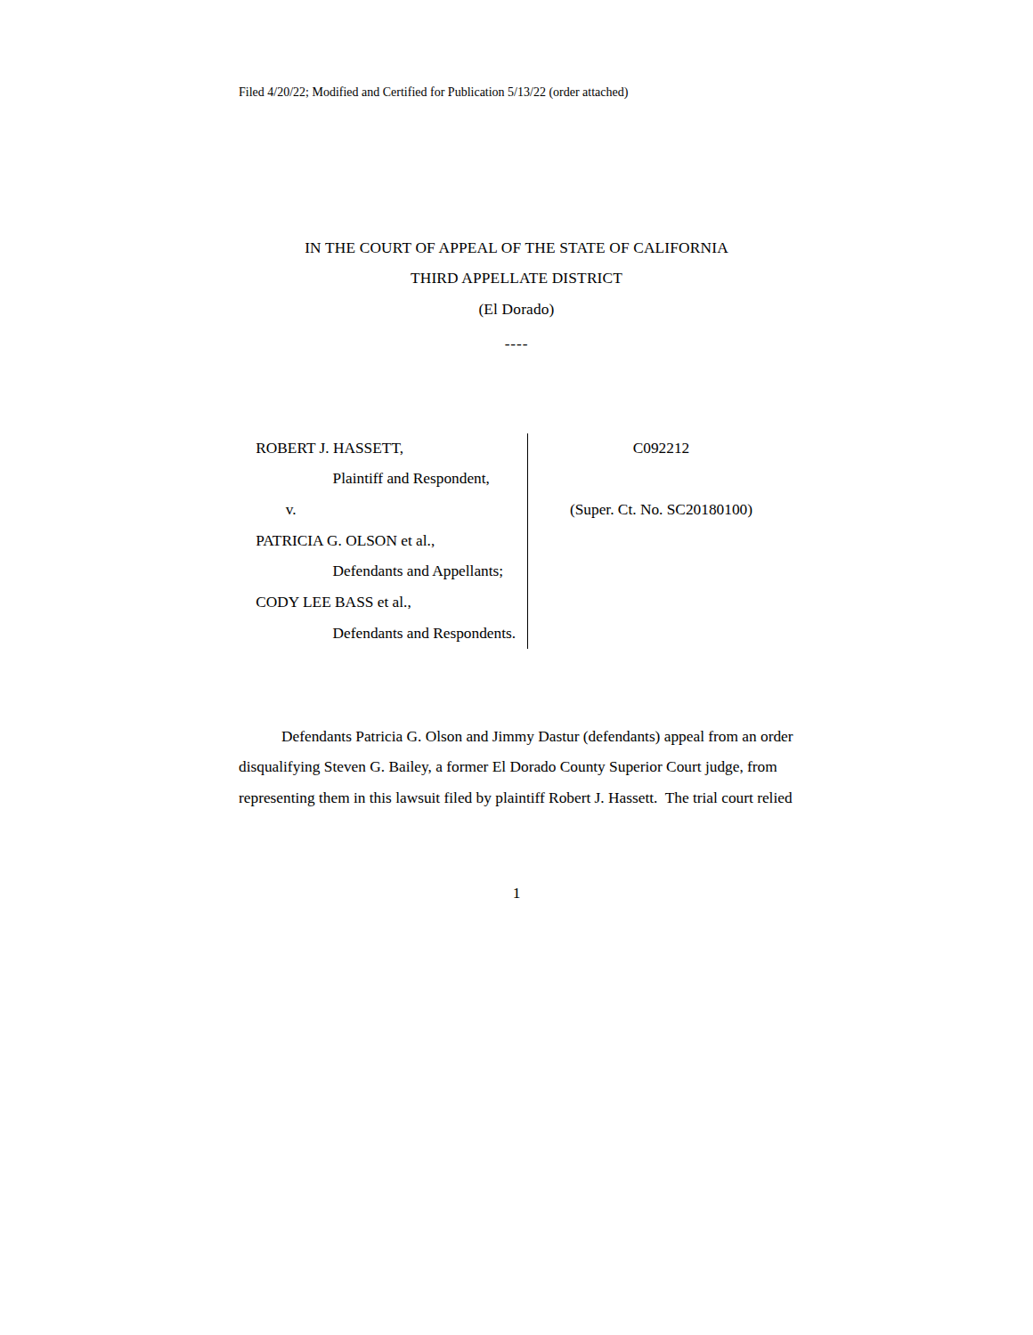Filed 4/20/22; Modified and Certified for Publication 5/13/22 (order attached)
IN THE COURT OF APPEAL OF THE STATE OF CALIFORNIA
THIRD APPELLATE DISTRICT
(El Dorado)
----
| ROBERT J. HASSETT, Plaintiff and Respondent, v. PATRICIA G. OLSON et al., Defendants and Appellants; CODY LEE BASS et al., Defendants and Respondents. | C092212 (Super. Ct. No. SC20180100) |
Defendants Patricia G. Olson and Jimmy Dastur (defendants) appeal from an order disqualifying Steven G. Bailey, a former El Dorado County Superior Court judge, from representing them in this lawsuit filed by plaintiff Robert J. Hassett. The trial court relied
1